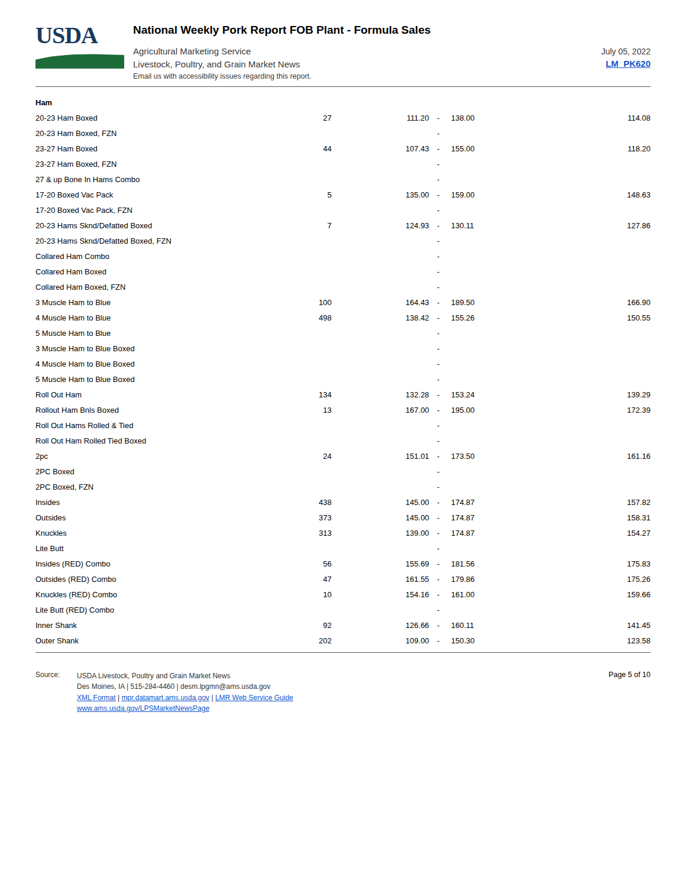USDA
National Weekly Pork Report FOB Plant - Formula Sales
Agricultural Marketing Service
Livestock, Poultry, and Grain Market News
July 05, 2022
LM_PK620
Email us with accessibility issues regarding this report.
| Ham | | | | | |
| 20-23 Ham Boxed | 27 | 111.20 | - | 138.00 | 114.08 |
| 20-23 Ham Boxed, FZN | | | - | | |
| 23-27 Ham Boxed | 44 | 107.43 | - | 155.00 | 118.20 |
| 23-27 Ham Boxed, FZN | | | - | | |
| 27 & up Bone In Hams Combo | | | - | | |
| 17-20 Boxed Vac Pack | 5 | 135.00 | - | 159.00 | 148.63 |
| 17-20 Boxed Vac Pack, FZN | | | - | | |
| 20-23 Hams Sknd/Defatted Boxed | 7 | 124.93 | - | 130.11 | 127.86 |
| 20-23 Hams Sknd/Defatted Boxed, FZN | | | - | | |
| Collared Ham Combo | | | - | | |
| Collared Ham Boxed | | | - | | |
| Collared Ham Boxed, FZN | | | - | | |
| 3 Muscle Ham to Blue | 100 | 164.43 | - | 189.50 | 166.90 |
| 4 Muscle Ham to Blue | 498 | 138.42 | - | 155.26 | 150.55 |
| 5 Muscle Ham to Blue | | | - | | |
| 3 Muscle Ham to Blue Boxed | | | - | | |
| 4 Muscle Ham to Blue Boxed | | | - | | |
| 5 Muscle Ham to Blue Boxed | | | - | | |
| Roll Out Ham | 134 | 132.28 | - | 153.24 | 139.29 |
| Rollout Ham Bnls Boxed | 13 | 167.00 | - | 195.00 | 172.39 |
| Roll Out Hams Rolled & Tied | | | - | | |
| Roll Out Ham Rolled Tied Boxed | | | - | | |
| 2pc | 24 | 151.01 | - | 173.50 | 161.16 |
| 2PC Boxed | | | - | | |
| 2PC Boxed, FZN | | | - | | |
| Insides | 438 | 145.00 | - | 174.87 | 157.82 |
| Outsides | 373 | 145.00 | - | 174.87 | 158.31 |
| Knuckles | 313 | 139.00 | - | 174.87 | 154.27 |
| Lite Butt | | | - | | |
| Insides (RED) Combo | 56 | 155.69 | - | 181.56 | 175.83 |
| Outsides (RED) Combo | 47 | 161.55 | - | 179.86 | 175.26 |
| Knuckles (RED) Combo | 10 | 154.16 | - | 161.00 | 159.66 |
| Lite Butt (RED) Combo | | | - | | |
| Inner Shank | 92 | 126.66 | - | 160.11 | 141.45 |
| Outer Shank | 202 | 109.00 | - | 150.30 | 123.58 |
Source:
USDA Livestock, Poultry and Grain Market News
Des Moines, IA | 515-284-4460 | desm.lpgmn@ams.usda.gov
XML Format | mpr.datamart.ams.usda.gov | LMR Web Service Guide
www.ams.usda.gov/LPSMarketNewsPage
Page 5 of 10